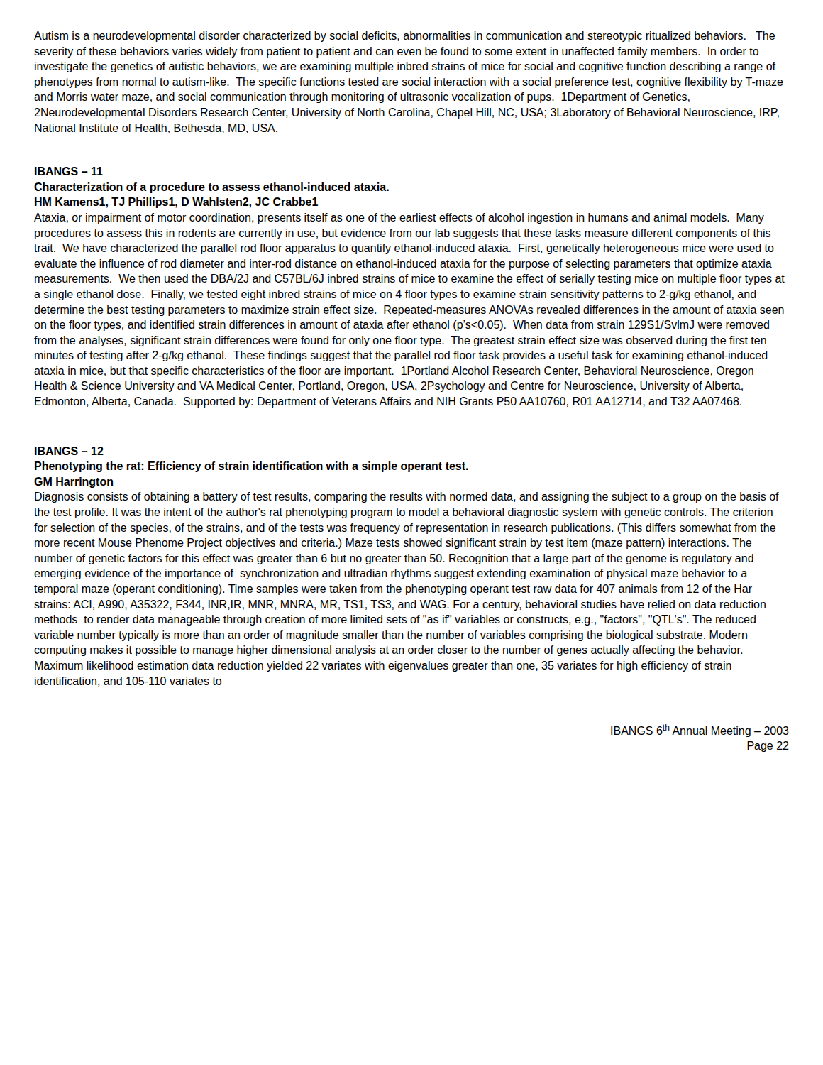Autism is a neurodevelopmental disorder characterized by social deficits, abnormalities in communication and stereotypic ritualized behaviors. The severity of these behaviors varies widely from patient to patient and can even be found to some extent in unaffected family members. In order to investigate the genetics of autistic behaviors, we are examining multiple inbred strains of mice for social and cognitive function describing a range of phenotypes from normal to autism-like. The specific functions tested are social interaction with a social preference test, cognitive flexibility by T-maze and Morris water maze, and social communication through monitoring of ultrasonic vocalization of pups. 1Department of Genetics, 2Neurodevelopmental Disorders Research Center, University of North Carolina, Chapel Hill, NC, USA; 3Laboratory of Behavioral Neuroscience, IRP, National Institute of Health, Bethesda, MD, USA.
IBANGS – 11
Characterization of a procedure to assess ethanol-induced ataxia.
HM Kamens1, TJ Phillips1, D Wahlsten2, JC Crabbe1
Ataxia, or impairment of motor coordination, presents itself as one of the earliest effects of alcohol ingestion in humans and animal models. Many procedures to assess this in rodents are currently in use, but evidence from our lab suggests that these tasks measure different components of this trait. We have characterized the parallel rod floor apparatus to quantify ethanol-induced ataxia. First, genetically heterogeneous mice were used to evaluate the influence of rod diameter and inter-rod distance on ethanol-induced ataxia for the purpose of selecting parameters that optimize ataxia measurements. We then used the DBA/2J and C57BL/6J inbred strains of mice to examine the effect of serially testing mice on multiple floor types at a single ethanol dose. Finally, we tested eight inbred strains of mice on 4 floor types to examine strain sensitivity patterns to 2-g/kg ethanol, and determine the best testing parameters to maximize strain effect size. Repeated-measures ANOVAs revealed differences in the amount of ataxia seen on the floor types, and identified strain differences in amount of ataxia after ethanol (p’s<0.05). When data from strain 129S1/SvlmJ were removed from the analyses, significant strain differences were found for only one floor type. The greatest strain effect size was observed during the first ten minutes of testing after 2-g/kg ethanol. These findings suggest that the parallel rod floor task provides a useful task for examining ethanol-induced ataxia in mice, but that specific characteristics of the floor are important. 1Portland Alcohol Research Center, Behavioral Neuroscience, Oregon Health & Science University and VA Medical Center, Portland, Oregon, USA, 2Psychology and Centre for Neuroscience, University of Alberta, Edmonton, Alberta, Canada. Supported by: Department of Veterans Affairs and NIH Grants P50 AA10760, R01 AA12714, and T32 AA07468.
IBANGS – 12
Phenotyping the rat: Efficiency of strain identification with a simple operant test.
GM Harrington
Diagnosis consists of obtaining a battery of test results, comparing the results with normed data, and assigning the subject to a group on the basis of the test profile. It was the intent of the author's rat phenotyping program to model a behavioral diagnostic system with genetic controls. The criterion for selection of the species, of the strains, and of the tests was frequency of representation in research publications. (This differs somewhat from the more recent Mouse Phenome Project objectives and criteria.) Maze tests showed significant strain by test item (maze pattern) interactions. The number of genetic factors for this effect was greater than 6 but no greater than 50. Recognition that a large part of the genome is regulatory and emerging evidence of the importance of synchronization and ultradian rhythms suggest extending examination of physical maze behavior to a temporal maze (operant conditioning). Time samples were taken from the phenotyping operant test raw data for 407 animals from 12 of the Har strains: ACI, A990, A35322, F344, INR,IR, MNR, MNRA, MR, TS1, TS3, and WAG. For a century, behavioral studies have relied on data reduction methods to render data manageable through creation of more limited sets of "as if" variables or constructs, e.g., "factors", "QTL's". The reduced variable number typically is more than an order of magnitude smaller than the number of variables comprising the biological substrate. Modern computing makes it possible to manage higher dimensional analysis at an order closer to the number of genes actually affecting the behavior. Maximum likelihood estimation data reduction yielded 22 variates with eigenvalues greater than one, 35 variates for high efficiency of strain identification, and 105-110 variates to
IBANGS 6th Annual Meeting – 2003
Page 22